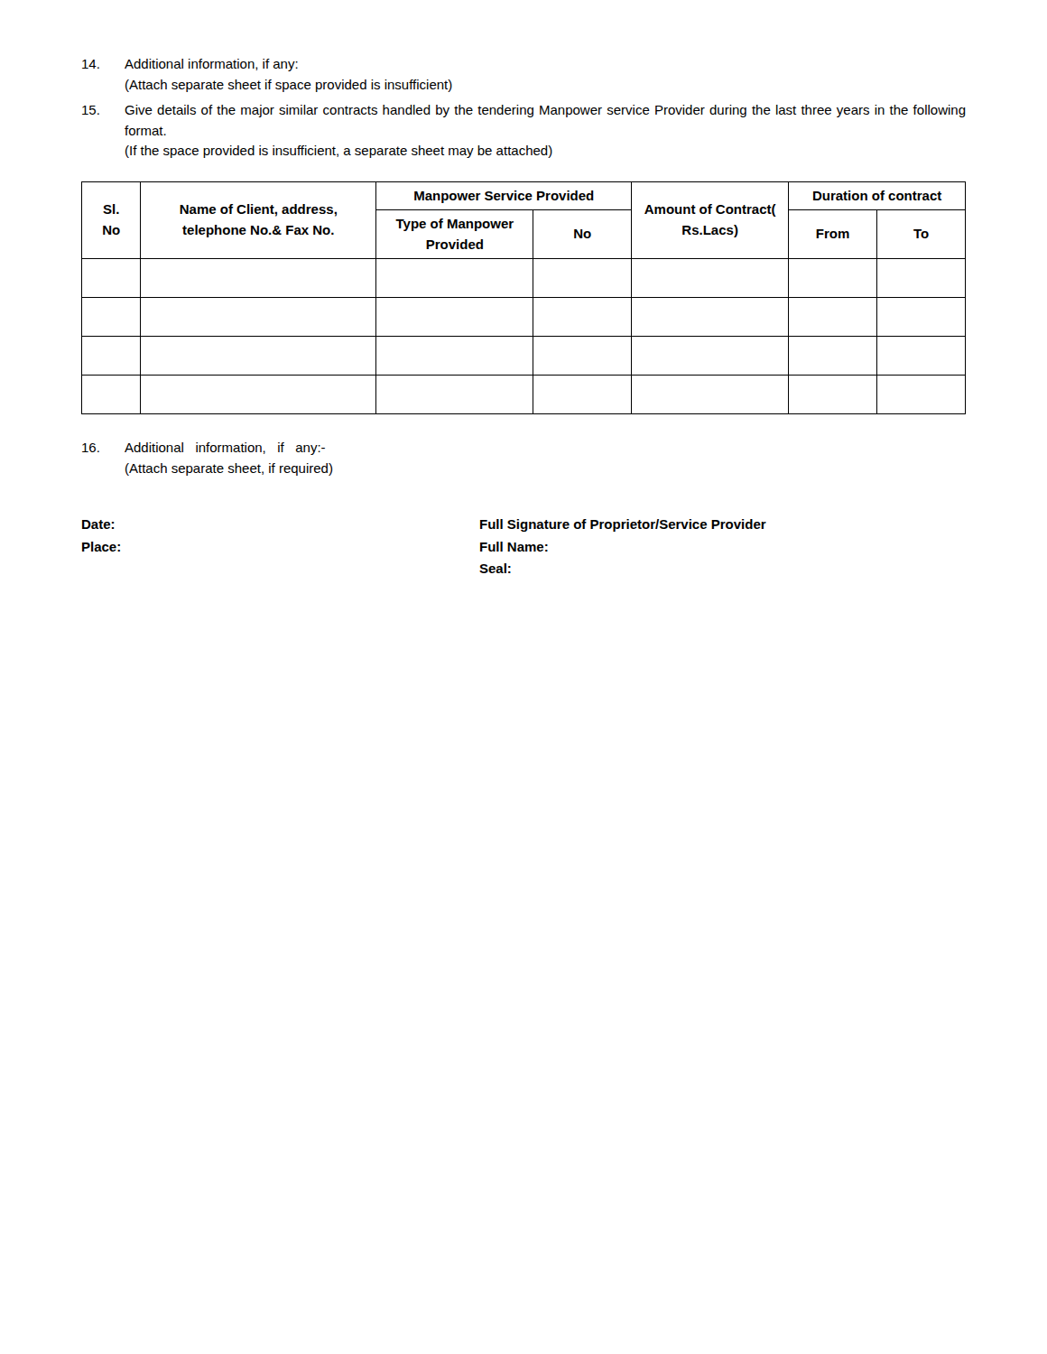14. Additional information, if any: (Attach separate sheet if space provided is insufficient)
15. Give details of the major similar contracts handled by the tendering Manpower service Provider during the last three years in the following format. (If the space provided is insufficient, a separate sheet may be attached)
| Sl. No | Name of Client, address, telephone No.& Fax No. | Manpower Service Provided | Amount of Contract( Rs.Lacs) | Duration of contract |
| --- | --- | --- | --- | --- |
| Type of Manpower Provided | No | From | To |
16. Additional information, if any:- (Attach separate sheet, if required)
Date:
Place:
Full Signature of Proprietor/Service Provider
Full Name:
Seal: